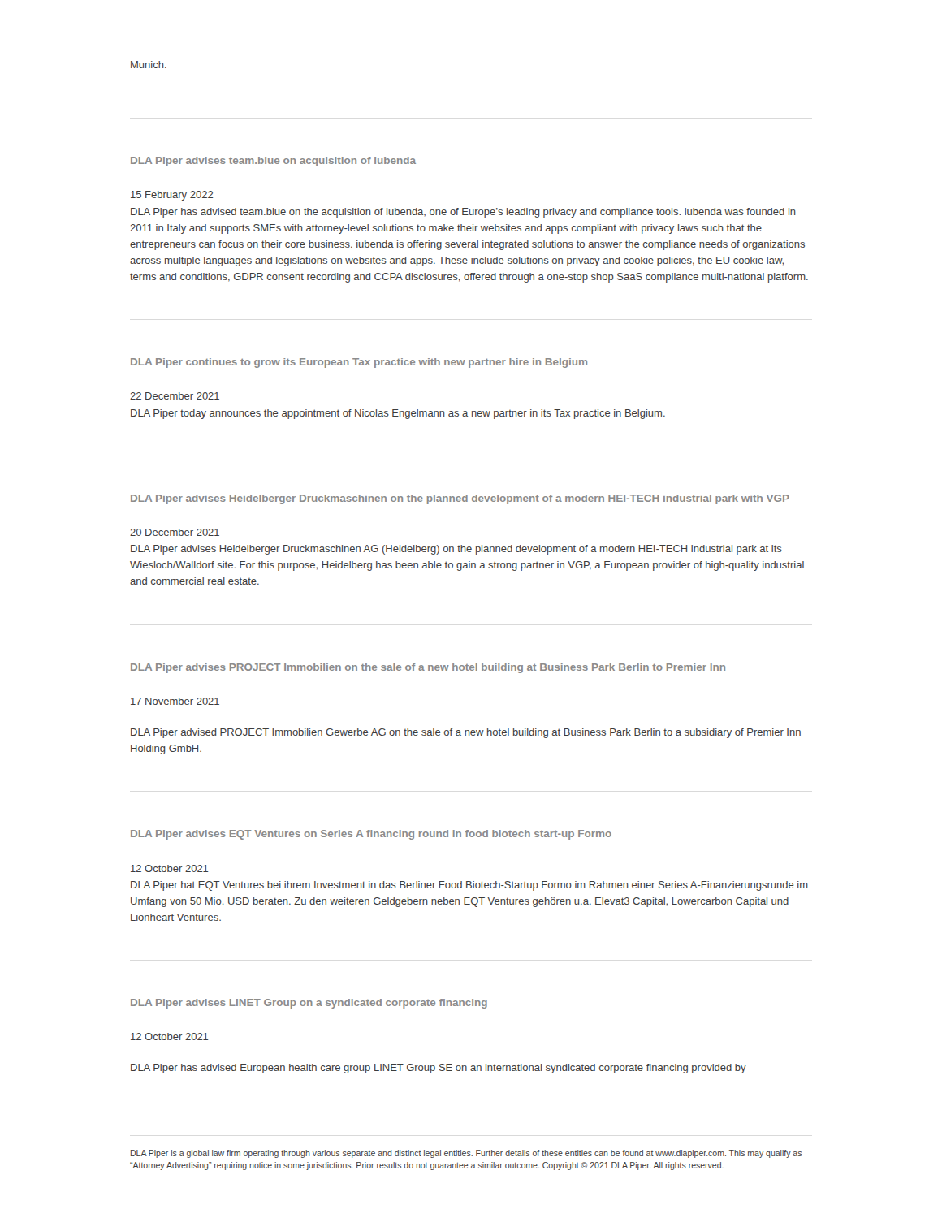Munich.
DLA Piper advises team.blue on acquisition of iubenda
15 February 2022
DLA Piper has advised team.blue on the acquisition of iubenda, one of Europe’s leading privacy and compliance tools. iubenda was founded in 2011 in Italy and supports SMEs with attorney-level solutions to make their websites and apps compliant with privacy laws such that the entrepreneurs can focus on their core business. iubenda is offering several integrated solutions to answer the compliance needs of organizations across multiple languages and legislations on websites and apps. These include solutions on privacy and cookie policies, the EU cookie law, terms and conditions, GDPR consent recording and CCPA disclosures, offered through a one-stop shop SaaS compliance multi-national platform.
DLA Piper continues to grow its European Tax practice with new partner hire in Belgium
22 December 2021
DLA Piper today announces the appointment of Nicolas Engelmann as a new partner in its Tax practice in Belgium.
DLA Piper advises Heidelberger Druckmaschinen on the planned development of a modern HEI-TECH industrial park with VGP
20 December 2021
DLA Piper advises Heidelberger Druckmaschinen AG (Heidelberg) on the planned development of a modern HEI-TECH industrial park at its Wiesloch/Walldorf site. For this purpose, Heidelberg has been able to gain a strong partner in VGP, a European provider of high-quality industrial and commercial real estate.
DLA Piper advises PROJECT Immobilien on the sale of a new hotel building at Business Park Berlin to Premier Inn
17 November 2021
DLA Piper advised PROJECT Immobilien Gewerbe AG on the sale of a new hotel building at Business Park Berlin to a subsidiary of Premier Inn Holding GmbH.
DLA Piper advises EQT Ventures on Series A financing round in food biotech start-up Formo
12 October 2021
DLA Piper hat EQT Ventures bei ihrem Investment in das Berliner Food Biotech-Startup Formo im Rahmen einer Series A-Finanzierungsrunde im Umfang von 50 Mio. USD beraten. Zu den weiteren Geldgebern neben EQT Ventures gehören u.a. Elevat3 Capital, Lowercarbon Capital und Lionheart Ventures.
DLA Piper advises LINET Group on a syndicated corporate financing
12 October 2021
DLA Piper has advised European health care group LINET Group SE on an international syndicated corporate financing provided by
DLA Piper is a global law firm operating through various separate and distinct legal entities. Further details of these entities can be found at www.dlapiper.com. This may qualify as “Attorney Advertising” requiring notice in some jurisdictions. Prior results do not guarantee a similar outcome. Copyright © 2021 DLA Piper. All rights reserved.